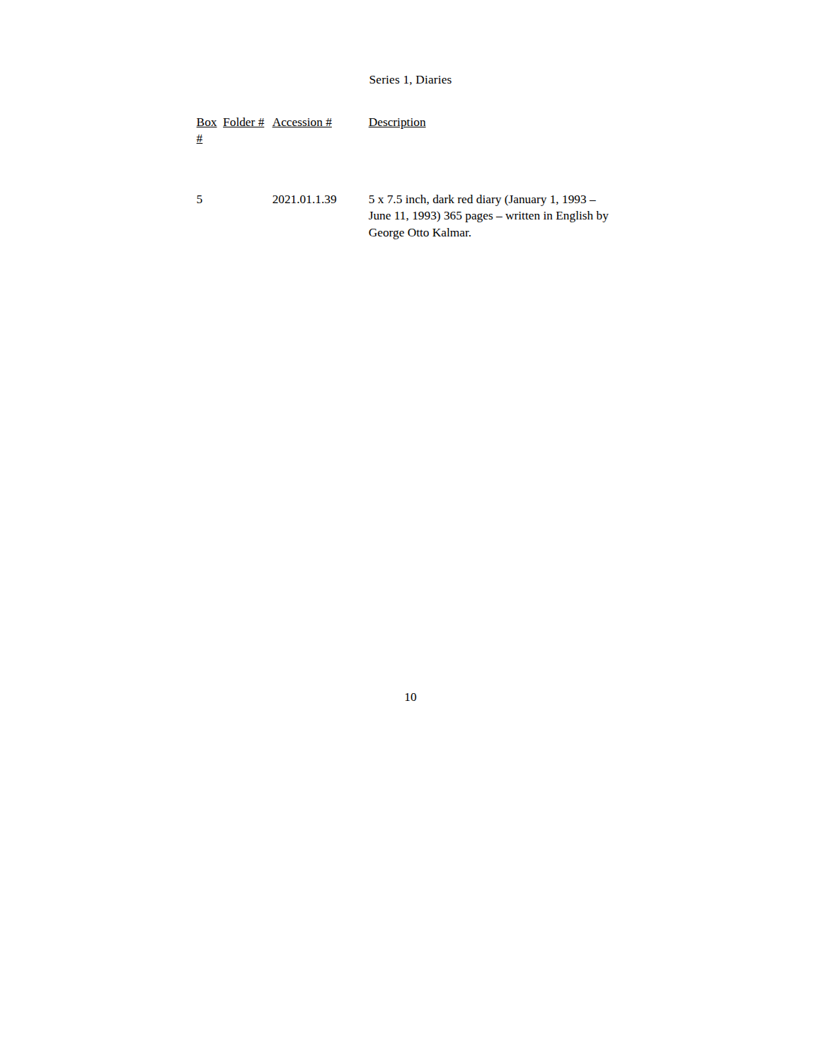Series 1, Diaries
| Box # | Folder # | Accession # | Description |
| --- | --- | --- | --- |
| 5 | | 2021.01.1.39 | 5 x 7.5 inch, dark red diary (January 1, 1993 – June 11, 1993) 365 pages – written in English by George Otto Kalmar. |
10